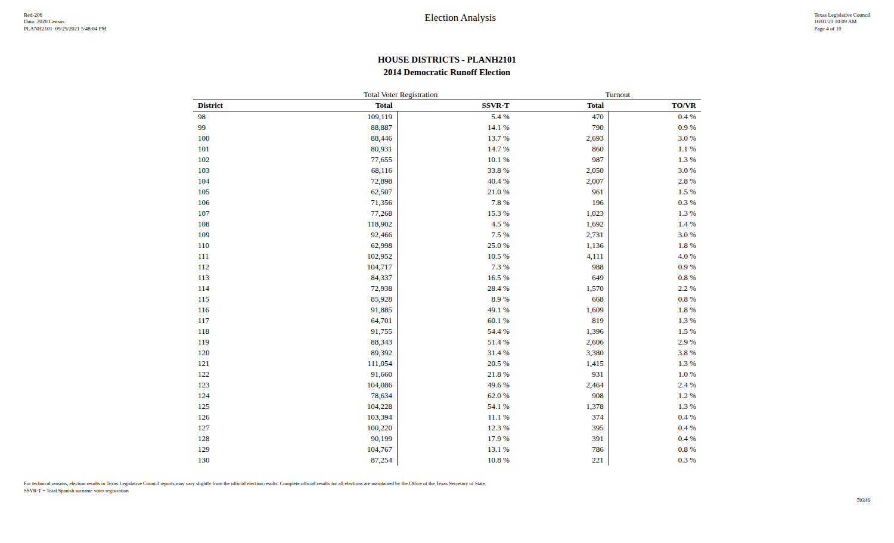Red-206
Data: 2020 Census
PLANH2101 09/29/2021 5:48:04 PM
Texas Legislative Council
10/01/21 10:09 AM
Page 4 of 10
Election Analysis
HOUSE DISTRICTS - PLANH2101
2014 Democratic Runoff Election
| | Total Voter Registration | | Turnout |
| --- | --- | --- | --- |
| District | Total | SSVR-T | | Total | TO/VR |
| 98 | 109,119 | 5.4 % | | 470 | 0.4 % |
| 99 | 88,887 | 14.1 % | | 790 | 0.9 % |
| 100 | 88,446 | 13.7 % | | 2,693 | 3.0 % |
| 101 | 80,931 | 14.7 % | | 860 | 1.1 % |
| 102 | 77,655 | 10.1 % | | 987 | 1.3 % |
| 103 | 68,116 | 33.8 % | | 2,050 | 3.0 % |
| 104 | 72,898 | 40.4 % | | 2,007 | 2.8 % |
| 105 | 62,507 | 21.0 % | | 961 | 1.5 % |
| 106 | 71,356 | 7.8 % | | 196 | 0.3 % |
| 107 | 77,268 | 15.3 % | | 1,023 | 1.3 % |
| 108 | 118,902 | 4.5 % | | 1,692 | 1.4 % |
| 109 | 92,466 | 7.5 % | | 2,731 | 3.0 % |
| 110 | 62,998 | 25.0 % | | 1,136 | 1.8 % |
| 111 | 102,952 | 10.5 % | | 4,111 | 4.0 % |
| 112 | 104,717 | 7.3 % | | 988 | 0.9 % |
| 113 | 84,337 | 16.5 % | | 649 | 0.8 % |
| 114 | 72,938 | 28.4 % | | 1,570 | 2.2 % |
| 115 | 85,928 | 8.9 % | | 668 | 0.8 % |
| 116 | 91,885 | 49.1 % | | 1,609 | 1.8 % |
| 117 | 64,701 | 60.1 % | | 819 | 1.3 % |
| 118 | 91,755 | 54.4 % | | 1,396 | 1.5 % |
| 119 | 88,343 | 51.4 % | | 2,606 | 2.9 % |
| 120 | 89,392 | 31.4 % | | 3,380 | 3.8 % |
| 121 | 111,054 | 20.5 % | | 1,415 | 1.3 % |
| 122 | 91,660 | 21.8 % | | 931 | 1.0 % |
| 123 | 104,086 | 49.6 % | | 2,464 | 2.4 % |
| 124 | 78,634 | 62.0 % | | 908 | 1.2 % |
| 125 | 104,228 | 54.1 % | | 1,378 | 1.3 % |
| 126 | 103,394 | 11.1 % | | 374 | 0.4 % |
| 127 | 100,220 | 12.3 % | | 395 | 0.4 % |
| 128 | 90,199 | 17.9 % | | 391 | 0.4 % |
| 129 | 104,767 | 13.1 % | | 786 | 0.8 % |
| 130 | 87,254 | 10.8 % | | 221 | 0.3 % |
For technical reasons, election results in Texas Legislative Council reports may vary slightly from the official election results. Complete official results for all elections are maintained by the Office of the Texas Secretary of State.
SSVR-T = Total Spanish surname voter registration
59346